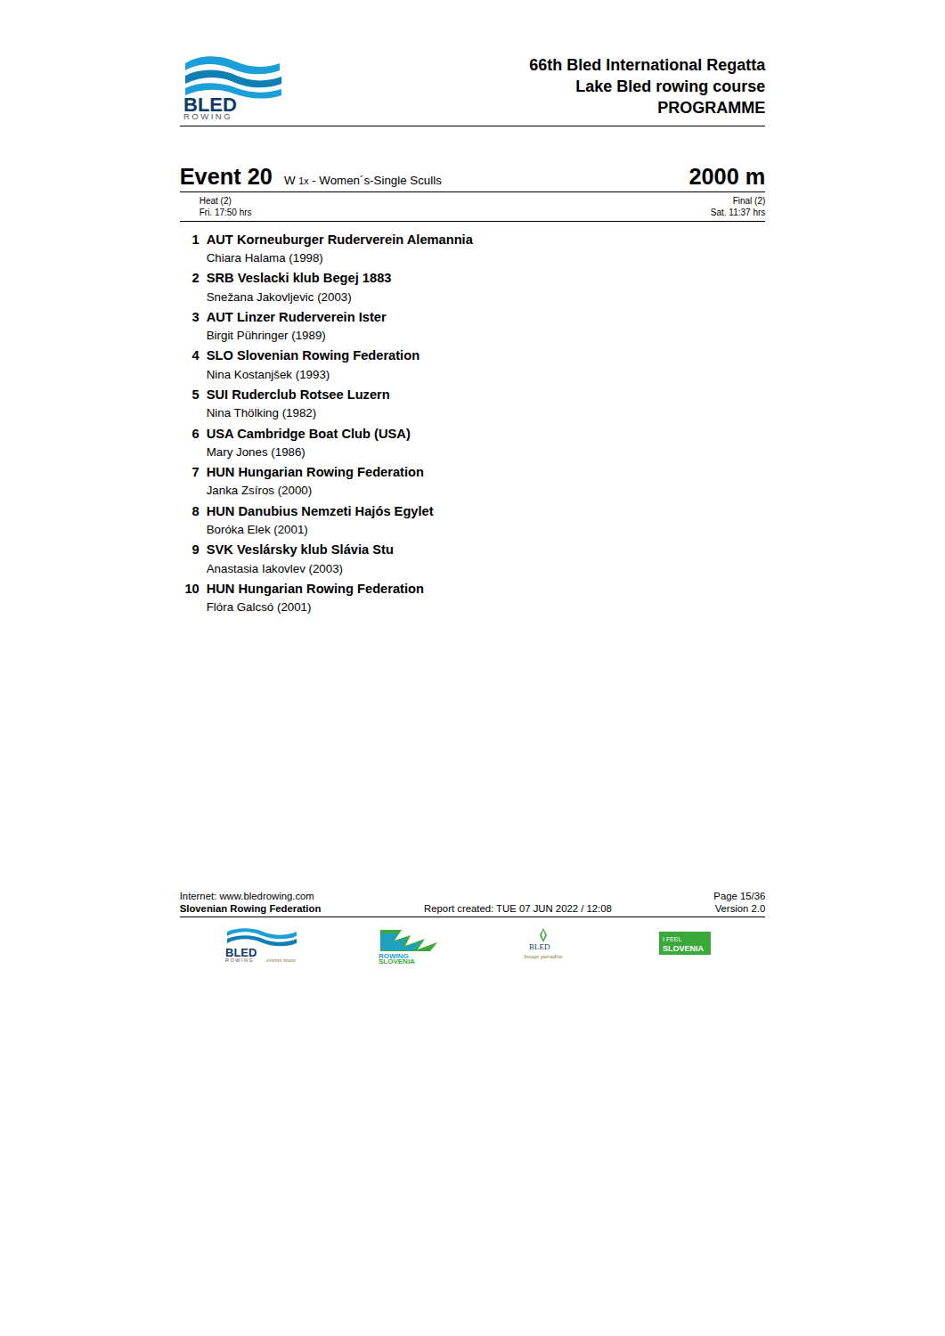BLED ROWING
66th Bled International Regatta
Lake Bled rowing course
PROGRAMME
Event 20 W 1x - Women´s-Single Sculls
2000 m
Heat (2)
Fri. 17:50 hrs
Final (2)
Sat. 11:37 hrs
1
AUT Korneuburger Ruderverein Alemannia
Chiara Halama (1998)
2
SRB Veslacki klub Begej 1883
Snežana Jakovljevic (2003)
3
AUT Linzer Ruderverein Ister
Birgit Pühringer (1989)
4
SLO Slovenian Rowing Federation
Nina Kostanjšek (1993)
5
SUI Ruderclub Rotsee Luzern
Nina Thölking (1982)
6
USA Cambridge Boat Club (USA)
Mary Jones (1986)
7
HUN Hungarian Rowing Federation
Janka Zsíros (2000)
8
HUN Danubius Nemzeti Hajós Egylet
Boróka Elek (2001)
9
SVK Veslársky klub Slávia Stu
Anastasia Iakovlev (2003)
10
HUN Hungarian Rowing Federation
Flóra Galcsó (2001)
Internet: www.bledrowing.com
Page 15/36
Slovenian Rowing Federation
Report created: TUE 07 JUN 2022 / 12:08
Version 2.0
BLED ROWING events team
ROWING SLOVENIA
BLED Image paradise
I FEEL SLOVENIA